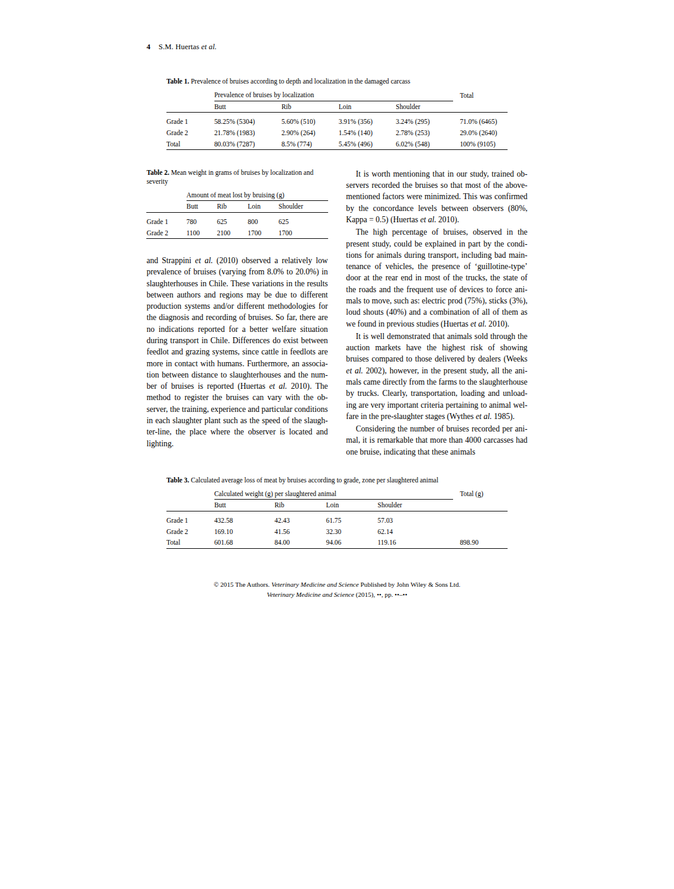4 S.M. Huertas et al.
Table 1. Prevalence of bruises according to depth and localization in the damaged carcass
| | Prevalence of bruises by localization | | Total |
| | Butt | Rib | Loin | Shoulder | | |
| Grade 1 | 58.25% (5304) | 5.60% (510) | 3.91% (356) | 3.24% (295) | | 71.0% (6465) |
| Grade 2 | 21.78% (1983) | 2.90% (264) | 1.54% (140) | 2.78% (253) | | 29.0% (2640) |
| Total | 80.03% (7287) | 8.5% (774) | 5.45% (496) | 6.02% (548) | | 100% (9105) |
Table 2. Mean weight in grams of bruises by localization and severity
| | Amount of meat lost by bruising (g) |
| | Butt | Rib | Loin | Shoulder |
| Grade 1 | 780 | 625 | 800 | 625 |
| Grade 2 | 1100 | 2100 | 1700 | 1700 |
and Strappini et al. (2010) observed a relatively low prevalence of bruises (varying from 8.0% to 20.0%) in slaughterhouses in Chile. These variations in the results between authors and regions may be due to different production systems and/or different methodologies for the diagnosis and recording of bruises. So far, there are no indications reported for a better welfare situation during transport in Chile. Differences do exist between feedlot and grazing systems, since cattle in feedlots are more in contact with humans. Furthermore, an association between distance to slaughterhouses and the number of bruises is reported (Huertas et al. 2010). The method to register the bruises can vary with the observer, the training, experience and particular conditions in each slaughter plant such as the speed of the slaughter-line, the place where the observer is located and lighting.
It is worth mentioning that in our study, trained observers recorded the bruises so that most of the above-mentioned factors were minimized. This was confirmed by the concordance levels between observers (80%, Kappa = 0.5) (Huertas et al. 2010).
The high percentage of bruises, observed in the present study, could be explained in part by the conditions for animals during transport, including bad maintenance of vehicles, the presence of ‘guillotine-type’ door at the rear end in most of the trucks, the state of the roads and the frequent use of devices to force animals to move, such as: electric prod (75%), sticks (3%), loud shouts (40%) and a combination of all of them as we found in previous studies (Huertas et al. 2010).
It is well demonstrated that animals sold through the auction markets have the highest risk of showing bruises compared to those delivered by dealers (Weeks et al. 2002), however, in the present study, all the animals came directly from the farms to the slaughterhouse by trucks. Clearly, transportation, loading and unloading are very important criteria pertaining to animal welfare in the pre-slaughter stages (Wythes et al. 1985).
Considering the number of bruises recorded per animal, it is remarkable that more than 4000 carcasses had one bruise, indicating that these animals
Table 3. Calculated average loss of meat by bruises according to grade, zone per slaughtered animal
| | Calculated weight (g) per slaughtered animal | | Total (g) |
| | Butt | Rib | Loin | Shoulder | | |
| Grade 1 | 432.58 | 42.43 | 61.75 | 57.03 | | |
| Grade 2 | 169.10 | 41.56 | 32.30 | 62.14 | | |
| Total | 601.68 | 84.00 | 94.06 | 119.16 | | 898.90 |
© 2015 The Authors. Veterinary Medicine and Science Published by John Wiley & Sons Ltd.
Veterinary Medicine and Science (2015), ••, pp. ••–••